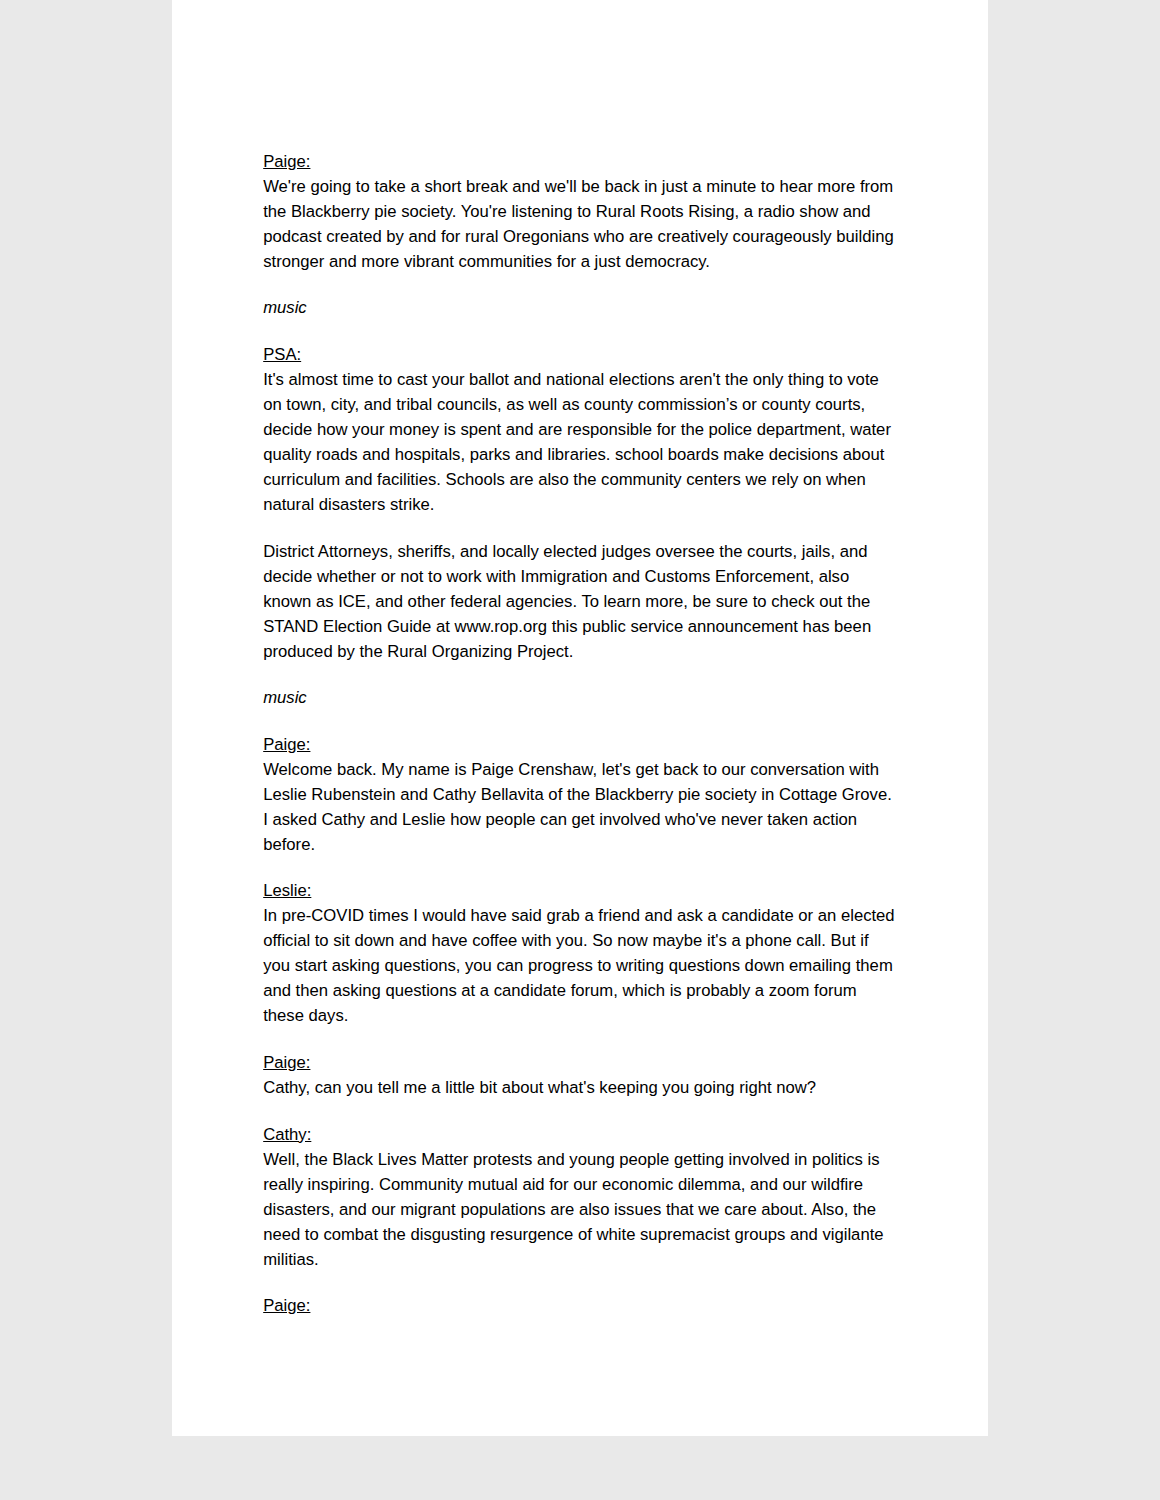Paige:
We're going to take a short break and we'll be back in just a minute to hear more from the Blackberry pie society. You're listening to Rural Roots Rising, a radio show and podcast created by and for rural Oregonians who are creatively courageously building stronger and more vibrant communities for a just democracy.
music
PSA:
It's almost time to cast your ballot and national elections aren't the only thing to vote on town, city, and tribal councils, as well as county commission’s or county courts, decide how your money is spent and are responsible for the police department, water quality roads and hospitals, parks and libraries. school boards make decisions about curriculum and facilities. Schools are also the community centers we rely on when natural disasters strike.
District Attorneys, sheriffs, and locally elected judges oversee the courts, jails, and decide whether or not to work with Immigration and Customs Enforcement, also known as ICE, and other federal agencies. To learn more, be sure to check out the STAND Election Guide at www.rop.org this public service announcement has been produced by the Rural Organizing Project.
music
Paige:
Welcome back. My name is Paige Crenshaw, let's get back to our conversation with Leslie Rubenstein and Cathy Bellavita of the Blackberry pie society in Cottage Grove. I asked Cathy and Leslie how people can get involved who've never taken action before.
Leslie:
In pre-COVID times I would have said grab a friend and ask a candidate or an elected official to sit down and have coffee with you. So now maybe it's a phone call. But if you start asking questions, you can progress to writing questions down emailing them and then asking questions at a candidate forum, which is probably a zoom forum these days.
Paige:
Cathy, can you tell me a little bit about what's keeping you going right now?
Cathy:
Well, the Black Lives Matter protests and young people getting involved in politics is really inspiring. Community mutual aid for our economic dilemma, and our wildfire disasters, and our migrant populations are also issues that we care about. Also, the need to combat the disgusting resurgence of white supremacist groups and vigilante militias.
Paige: